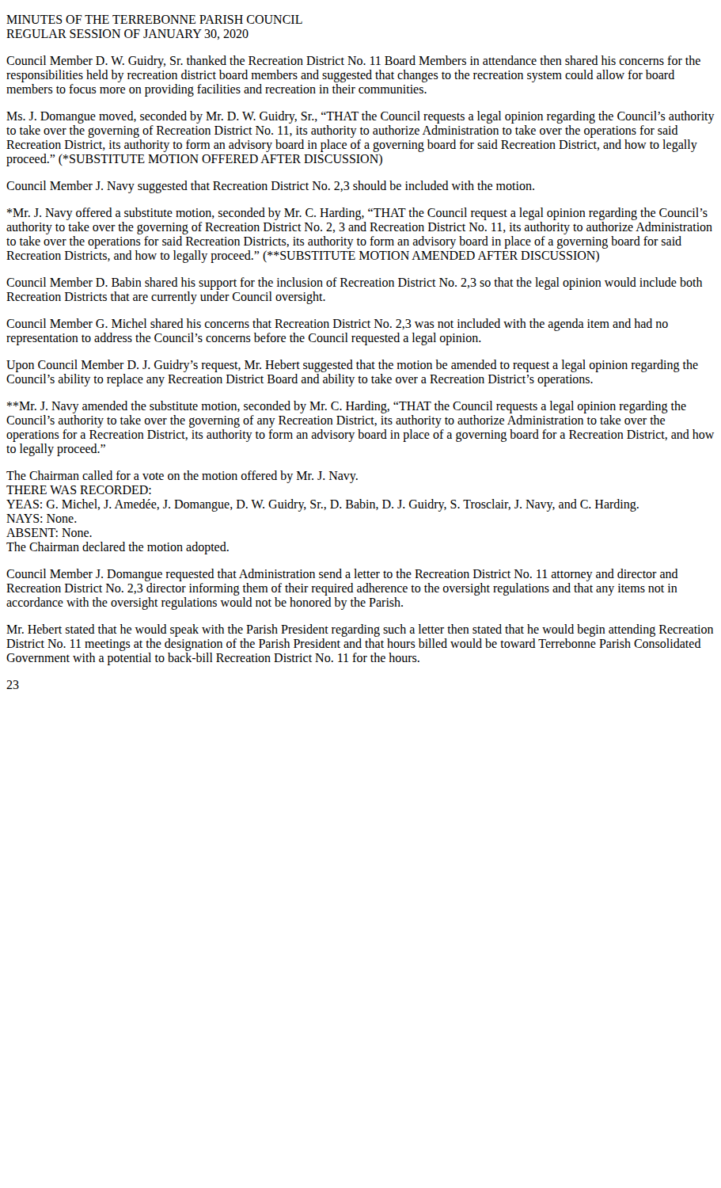MINUTES OF THE TERREBONNE PARISH COUNCIL
REGULAR SESSION OF JANUARY 30, 2020
Council Member D. W. Guidry, Sr. thanked the Recreation District No. 11 Board Members in attendance then shared his concerns for the responsibilities held by recreation district board members and suggested that changes to the recreation system could allow for board members to focus more on providing facilities and recreation in their communities.
Ms. J. Domangue moved, seconded by Mr. D. W. Guidry, Sr., “THAT the Council requests a legal opinion regarding the Council’s authority to take over the governing of Recreation District No. 11, its authority to authorize Administration to take over the operations for said Recreation District, its authority to form an advisory board in place of a governing board for said Recreation District, and how to legally proceed.” (*SUBSTITUTE MOTION OFFERED AFTER DISCUSSION)
Council Member J. Navy suggested that Recreation District No. 2,3 should be included with the motion.
*Mr. J. Navy offered a substitute motion, seconded by Mr. C. Harding, “THAT the Council request a legal opinion regarding the Council’s authority to take over the governing of Recreation District No. 2, 3 and Recreation District No. 11, its authority to authorize Administration to take over the operations for said Recreation Districts, its authority to form an advisory board in place of a governing board for said Recreation Districts, and how to legally proceed.” (**SUBSTITUTE MOTION AMENDED AFTER DISCUSSION)
Council Member D. Babin shared his support for the inclusion of Recreation District No. 2,3 so that the legal opinion would include both Recreation Districts that are currently under Council oversight.
Council Member G. Michel shared his concerns that Recreation District No. 2,3 was not included with the agenda item and had no representation to address the Council’s concerns before the Council requested a legal opinion.
Upon Council Member D. J. Guidry’s request, Mr. Hebert suggested that the motion be amended to request a legal opinion regarding the Council’s ability to replace any Recreation District Board and ability to take over a Recreation District’s operations.
**Mr. J. Navy amended the substitute motion, seconded by Mr. C. Harding, “THAT the Council requests a legal opinion regarding the Council’s authority to take over the governing of any Recreation District, its authority to authorize Administration to take over the operations for a Recreation District, its authority to form an advisory board in place of a governing board for a Recreation District, and how to legally proceed.”
The Chairman called for a vote on the motion offered by Mr. J. Navy.
THERE WAS RECORDED:
YEAS: G. Michel, J. Amedée, J. Domangue, D. W. Guidry, Sr., D. Babin, D. J. Guidry, S. Trosclair, J. Navy, and C. Harding.
NAYS: None.
ABSENT: None.
The Chairman declared the motion adopted.
Council Member J. Domangue requested that Administration send a letter to the Recreation District No. 11 attorney and director and Recreation District No. 2,3 director informing them of their required adherence to the oversight regulations and that any items not in accordance with the oversight regulations would not be honored by the Parish.
Mr. Hebert stated that he would speak with the Parish President regarding such a letter then stated that he would begin attending Recreation District No. 11 meetings at the designation of the Parish President and that hours billed would be toward Terrebonne Parish Consolidated Government with a potential to back-bill Recreation District No. 11 for the hours.
23